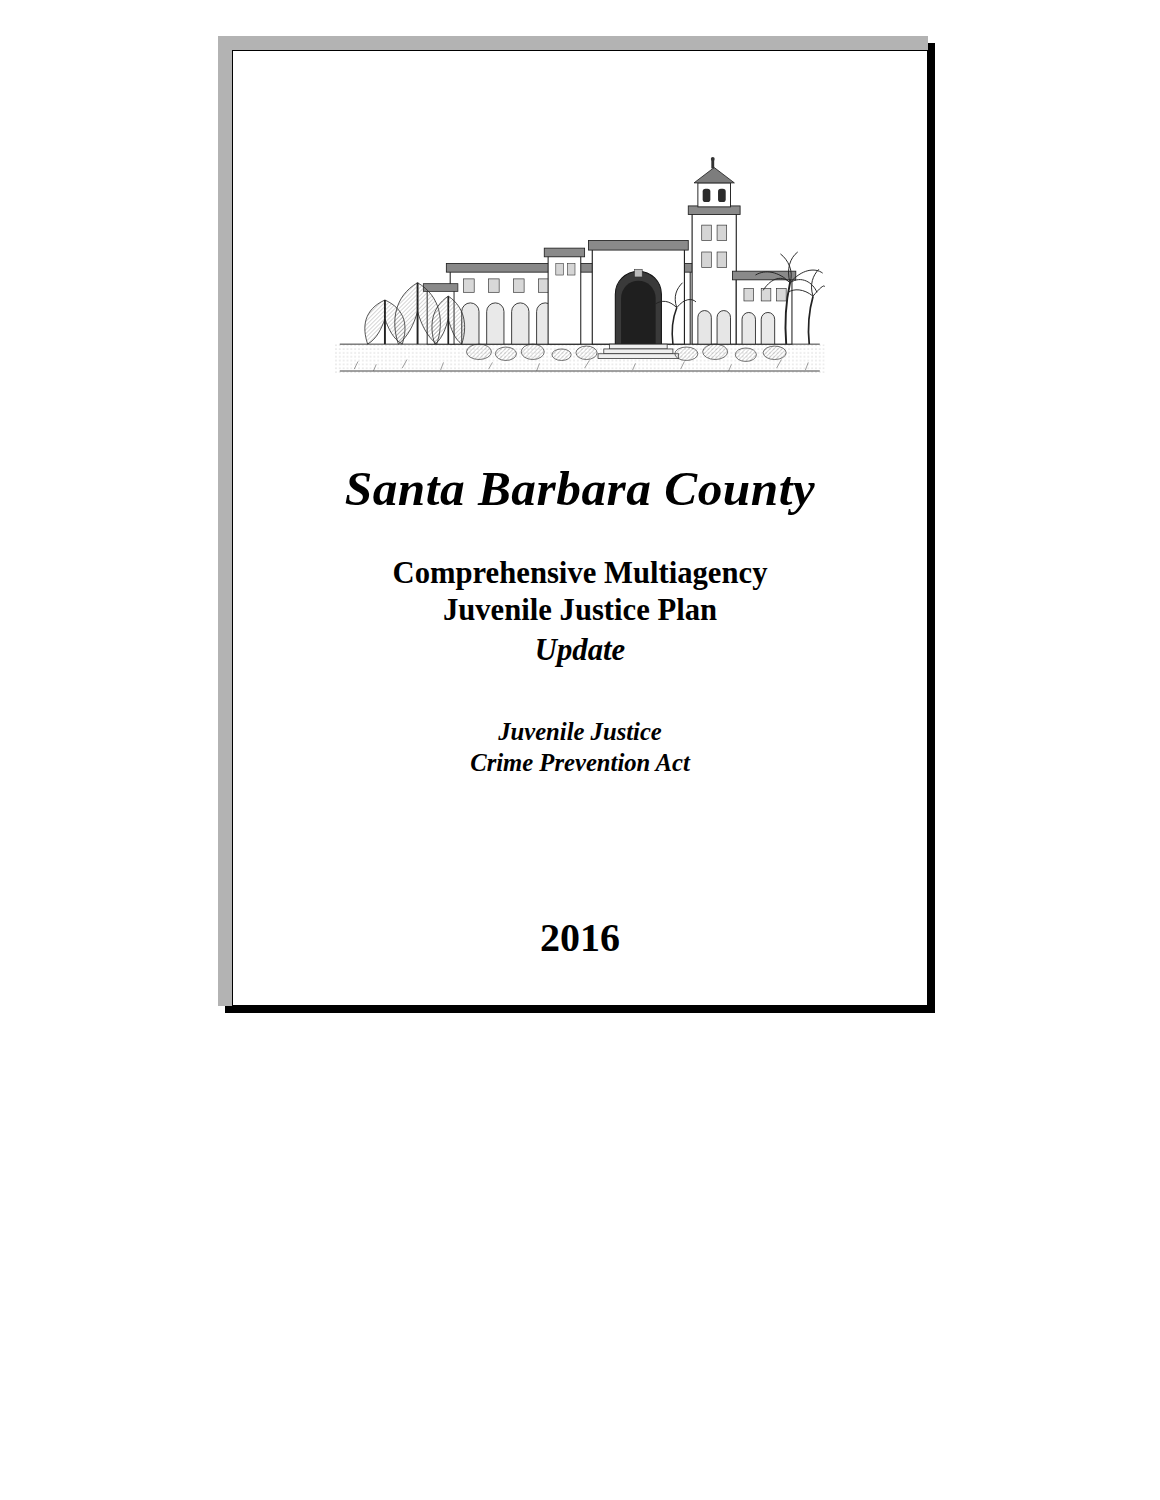Santa Barbara County
Comprehensive Multiagency
Juvenile Justice Plan Update
Juvenile Justice
Crime Prevention Act
2016